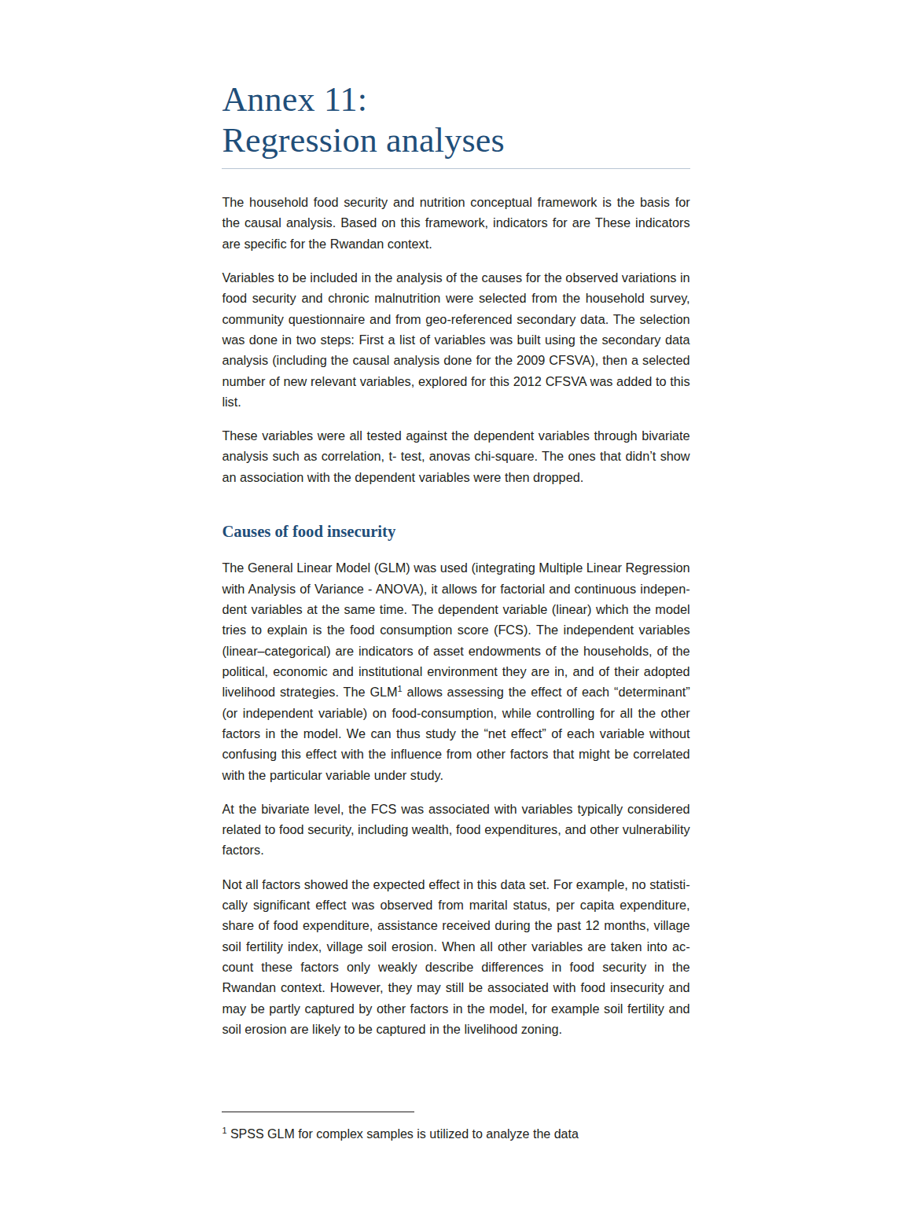Annex 11:Regression analyses
The household food security and nutrition conceptual framework is the basis for the causal analysis. Based on this framework, indicators for are These indicators are specific for the Rwandan context.
Variables to be included in the analysis of the causes for the observed variations in food security and chronic malnutrition were selected from the household survey, community questionnaire and from geo-referenced secondary data. The selection was done in two steps: First a list of variables was built using the secondary data analysis (including the causal analysis done for the 2009 CFSVA), then a selected number of new relevant variables, explored for this 2012 CFSVA was added to this list.
These variables were all tested against the dependent variables through bivariate analysis such as correlation, t- test, anovas chi-square. The ones that didn’t show an association with the dependent variables were then dropped.
Causes of food insecurity
The General Linear Model (GLM) was used (integrating Multiple Linear Regression with Analysis of Variance - ANOVA), it allows for factorial and continuous independent variables at the same time. The dependent variable (linear) which the model tries to explain is the food consumption score (FCS). The independent variables (linear–categorical) are indicators of asset endowments of the households, of the political, economic and institutional environment they are in, and of their adopted livelihood strategies. The GLM1 allows assessing the effect of each “determinant” (or independent variable) on food-consumption, while controlling for all the other factors in the model. We can thus study the “net effect” of each variable without confusing this effect with the influence from other factors that might be correlated with the particular variable under study.
At the bivariate level, the FCS was associated with variables typically considered related to food security, including wealth, food expenditures, and other vulnerability factors.
Not all factors showed the expected effect in this data set. For example, no statistically significant effect was observed from marital status, per capita expenditure, share of food expenditure, assistance received during the past 12 months, village soil fertility index, village soil erosion. When all other variables are taken into account these factors only weakly describe differences in food security in the Rwandan context. However, they may still be associated with food insecurity and may be partly captured by other factors in the model, for example soil fertility and soil erosion are likely to be captured in the livelihood zoning.
1 SPSS GLM for complex samples is utilized to analyze the data